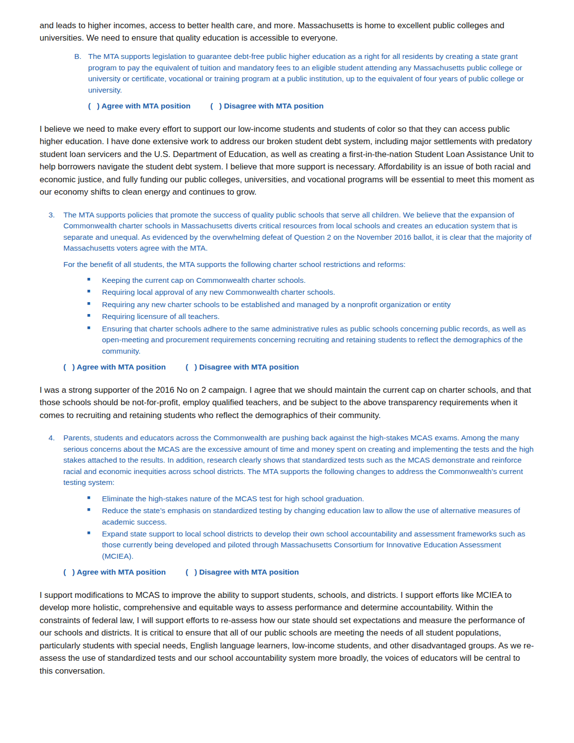and leads to higher incomes, access to better health care, and more. Massachusetts is home to excellent public colleges and universities. We need to ensure that quality education is accessible to everyone.
B. The MTA supports legislation to guarantee debt-free public higher education as a right for all residents by creating a state grant program to pay the equivalent of tuition and mandatory fees to an eligible student attending any Massachusetts public college or university or certificate, vocational or training program at a public institution, up to the equivalent of four years of public college or university.
( ) Agree with MTA position ( ) Disagree with MTA position
I believe we need to make every effort to support our low-income students and students of color so that they can access public higher education. I have done extensive work to address our broken student debt system, including major settlements with predatory student loan servicers and the U.S. Department of Education, as well as creating a first-in-the-nation Student Loan Assistance Unit to help borrowers navigate the student debt system. I believe that more support is necessary. Affordability is an issue of both racial and economic justice, and fully funding our public colleges, universities, and vocational programs will be essential to meet this moment as our economy shifts to clean energy and continues to grow.
3.
The MTA supports policies that promote the success of quality public schools that serve all children. We believe that the expansion of Commonwealth charter schools in Massachusetts diverts critical resources from local schools and creates an education system that is separate and unequal. As evidenced by the overwhelming defeat of Question 2 on the November 2016 ballot, it is clear that the majority of Massachusetts voters agree with the MTA.
For the benefit of all students, the MTA supports the following charter school restrictions and reforms:
Keeping the current cap on Commonwealth charter schools.
Requiring local approval of any new Commonwealth charter schools.
Requiring any new charter schools to be established and managed by a nonprofit organization or entity
Requiring licensure of all teachers.
Ensuring that charter schools adhere to the same administrative rules as public schools concerning public records, as well as open-meeting and procurement requirements concerning recruiting and retaining students to reflect the demographics of the community.
( ) Agree with MTA position ( ) Disagree with MTA position
I was a strong supporter of the 2016 No on 2 campaign. I agree that we should maintain the current cap on charter schools, and that those schools should be not-for-profit, employ qualified teachers, and be subject to the above transparency requirements when it comes to recruiting and retaining students who reflect the demographics of their community.
4.
Parents, students and educators across the Commonwealth are pushing back against the high-stakes MCAS exams. Among the many serious concerns about the MCAS are the excessive amount of time and money spent on creating and implementing the tests and the high stakes attached to the results. In addition, research clearly shows that standardized tests such as the MCAS demonstrate and reinforce racial and economic inequities across school districts. The MTA supports the following changes to address the Commonwealth’s current testing system:
Eliminate the high-stakes nature of the MCAS test for high school graduation.
Reduce the state’s emphasis on standardized testing by changing education law to allow the use of alternative measures of academic success.
Expand state support to local school districts to develop their own school accountability and assessment frameworks such as those currently being developed and piloted through Massachusetts Consortium for Innovative Education Assessment (MCIEA).
( ) Agree with MTA position ( ) Disagree with MTA position
I support modifications to MCAS to improve the ability to support students, schools, and districts. I support efforts like MCIEA to develop more holistic, comprehensive and equitable ways to assess performance and determine accountability. Within the constraints of federal law, I will support efforts to re-assess how our state should set expectations and measure the performance of our schools and districts. It is critical to ensure that all of our public schools are meeting the needs of all student populations, particularly students with special needs, English language learners, low-income students, and other disadvantaged groups. As we re-assess the use of standardized tests and our school accountability system more broadly, the voices of educators will be central to this conversation.